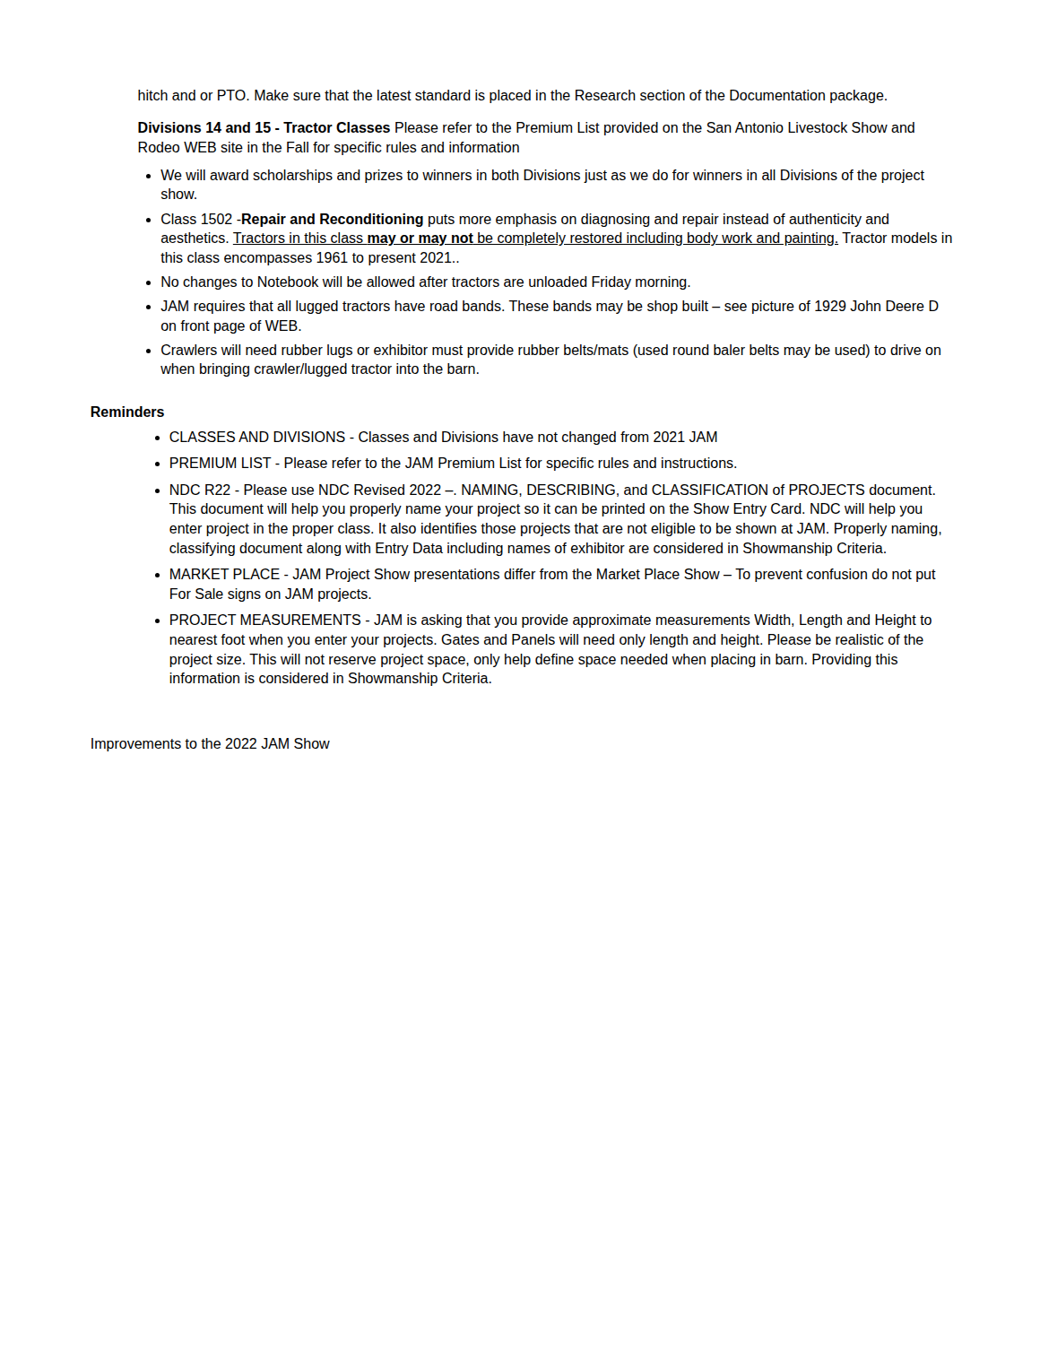hitch and or PTO. Make sure that the latest standard is placed in the Research section of the Documentation package.
Divisions 14 and 15 - Tractor Classes Please refer to the Premium List provided on the San Antonio Livestock Show and Rodeo WEB site in the Fall for specific rules and information
We will award scholarships and prizes to winners in both Divisions just as we do for winners in all Divisions of the project show.
Class 1502 -Repair and Reconditioning puts more emphasis on diagnosing and repair instead of authenticity and aesthetics. Tractors in this class may or may not be completely restored including body work and painting. Tractor models in this class encompasses 1961 to present 2021..
No changes to Notebook will be allowed after tractors are unloaded Friday morning.
JAM requires that all lugged tractors have road bands. These bands may be shop built – see picture of 1929 John Deere D on front page of WEB.
Crawlers will need rubber lugs or exhibitor must provide rubber belts/mats (used round baler belts may be used) to drive on when bringing crawler/lugged tractor into the barn.
Reminders
CLASSES AND DIVISIONS - Classes and Divisions have not changed from 2021 JAM
PREMIUM LIST - Please refer to the JAM Premium List for specific rules and instructions.
NDC R22 - Please use NDC Revised 2022 –. NAMING, DESCRIBING, and CLASSIFICATION of PROJECTS document. This document will help you properly name your project so it can be printed on the Show Entry Card. NDC will help you enter project in the proper class. It also identifies those projects that are not eligible to be shown at JAM. Properly naming, classifying document along with Entry Data including names of exhibitor are considered in Showmanship Criteria.
MARKET PLACE - JAM Project Show presentations differ from the Market Place Show – To prevent confusion do not put For Sale signs on JAM projects.
PROJECT MEASUREMENTS - JAM is asking that you provide approximate measurements Width, Length and Height to nearest foot when you enter your projects. Gates and Panels will need only length and height. Please be realistic of the project size. This will not reserve project space, only help define space needed when placing in barn. Providing this information is considered in Showmanship Criteria.
Improvements to the 2022 JAM Show